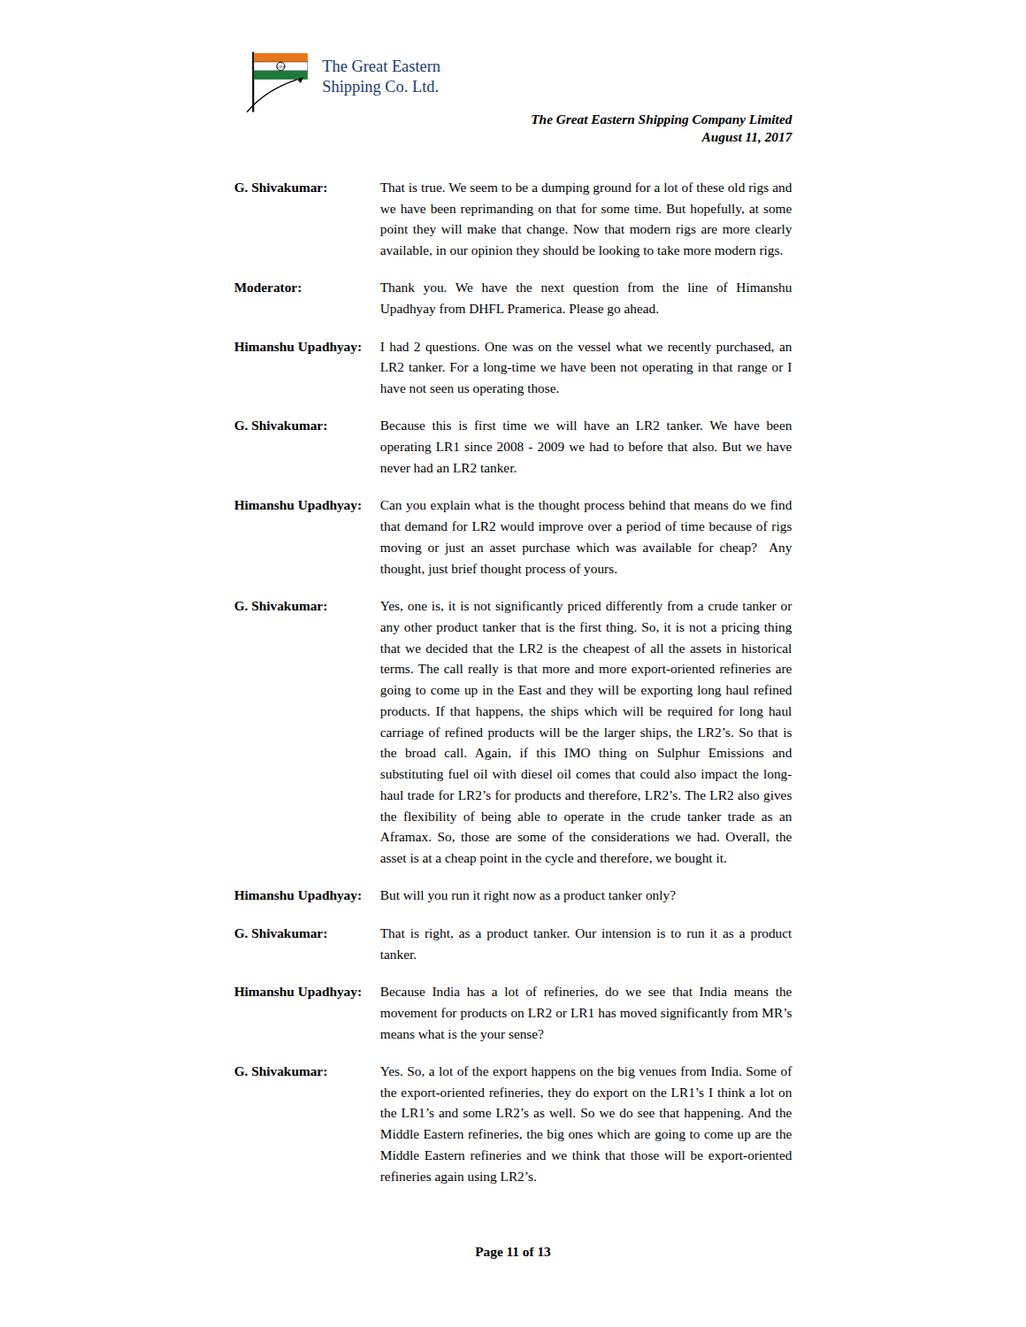GES The Great Eastern Shipping Co. Ltd.
The Great Eastern Shipping Company Limited
August 11, 2017
| G. Shivakumar: | That is true. We seem to be a dumping ground for a lot of these old rigs and we have been reprimanding on that for some time. But hopefully, at some point they will make that change. Now that modern rigs are more clearly available, in our opinion they should be looking to take more modern rigs. |
| Moderator: | Thank you. We have the next question from the line of Himanshu Upadhyay from DHFL Pramerica. Please go ahead. |
| Himanshu Upadhyay: | I had 2 questions. One was on the vessel what we recently purchased, an LR2 tanker. For a long-time we have been not operating in that range or I have not seen us operating those. |
| G. Shivakumar: | Because this is first time we will have an LR2 tanker. We have been operating LR1 since 2008 - 2009 we had to before that also. But we have never had an LR2 tanker. |
| Himanshu Upadhyay: | Can you explain what is the thought process behind that means do we find that demand for LR2 would improve over a period of time because of rigs moving or just an asset purchase which was available for cheap? Any thought, just brief thought process of yours. |
| G. Shivakumar: | Yes, one is, it is not significantly priced differently from a crude tanker or any other product tanker that is the first thing. So, it is not a pricing thing that we decided that the LR2 is the cheapest of all the assets in historical terms. The call really is that more and more export-oriented refineries are going to come up in the East and they will be exporting long haul refined products. If that happens, the ships which will be required for long haul carriage of refined products will be the larger ships, the LR2’s. So that is the broad call. Again, if this IMO thing on Sulphur Emissions and substituting fuel oil with diesel oil comes that could also impact the long-haul trade for LR2’s for products and therefore, LR2’s. The LR2 also gives the flexibility of being able to operate in the crude tanker trade as an Aframax. So, those are some of the considerations we had. Overall, the asset is at a cheap point in the cycle and therefore, we bought it. |
| Himanshu Upadhyay: | But will you run it right now as a product tanker only? |
| G. Shivakumar: | That is right, as a product tanker. Our intension is to run it as a product tanker. |
| Himanshu Upadhyay: | Because India has a lot of refineries, do we see that India means the movement for products on LR2 or LR1 has moved significantly from MR’s means what is the your sense? |
| G. Shivakumar: | Yes. So, a lot of the export happens on the big venues from India. Some of the export-oriented refineries, they do export on the LR1’s I think a lot on the LR1’s and some LR2’s as well. So we do see that happening. And the Middle Eastern refineries, the big ones which are going to come up are the Middle Eastern refineries and we think that those will be export-oriented refineries again using LR2’s. |
Page 11 of 13